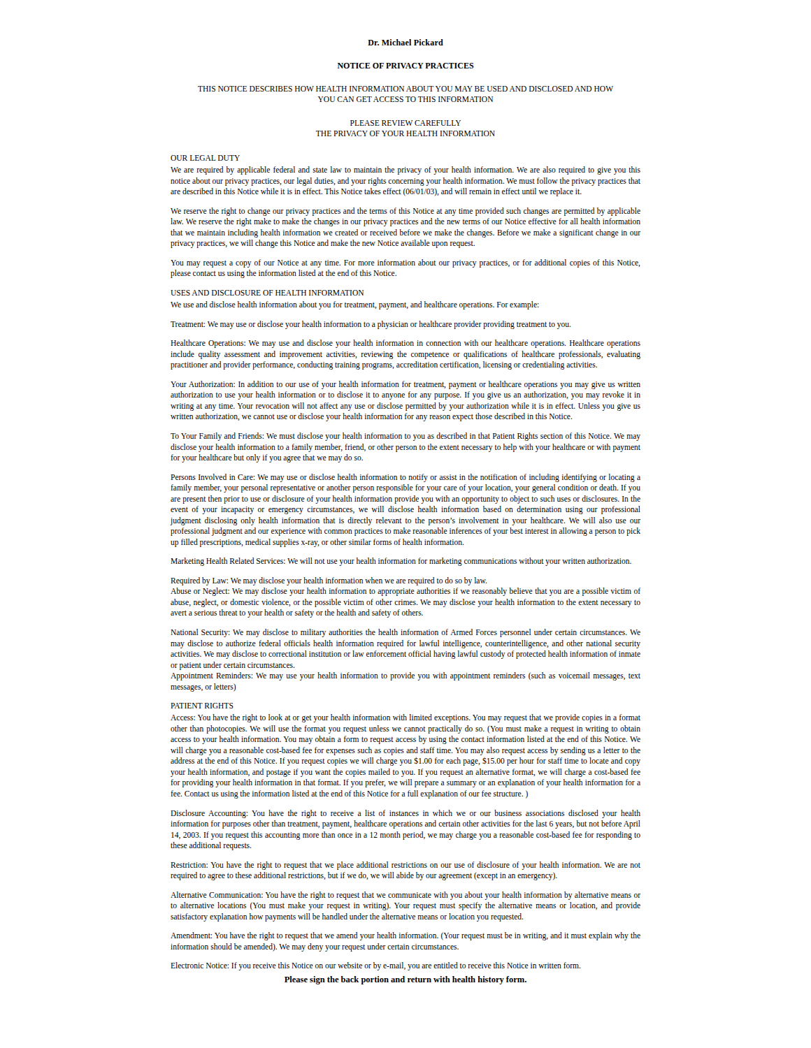Dr. Michael Pickard
NOTICE OF PRIVACY PRACTICES
THIS NOTICE DESCRIBES HOW HEALTH INFORMATION ABOUT YOU MAY BE USED AND DISCLOSED AND HOW YOU CAN GET ACCESS TO THIS INFORMATION
PLEASE REVIEW CAREFULLY
THE PRIVACY OF YOUR HEALTH INFORMATION
OUR LEGAL DUTY
We are required by applicable federal and state law to maintain the privacy of your health information. We are also required to give you this notice about our privacy practices, our legal duties, and your rights concerning your health information. We must follow the privacy practices that are described in this Notice while it is in effect. This Notice takes effect (06/01/03), and will remain in effect until we replace it.
We reserve the right to change our privacy practices and the terms of this Notice at any time provided such changes are permitted by applicable law. We reserve the right make to make the changes in our privacy practices and the new terms of our Notice effective for all health information that we maintain including health information we created or received before we make the changes. Before we make a significant change in our privacy practices, we will change this Notice and make the new Notice available upon request.
You may request a copy of our Notice at any time. For more information about our privacy practices, or for additional copies of this Notice, please contact us using the information listed at the end of this Notice.
USES AND DISCLOSURE OF HEALTH INFORMATION
We use and disclose health information about you for treatment, payment, and healthcare operations. For example:
Treatment: We may use or disclose your health information to a physician or healthcare provider providing treatment to you.
Healthcare Operations: We may use and disclose your health information in connection with our healthcare operations. Healthcare operations include quality assessment and improvement activities, reviewing the competence or qualifications of healthcare professionals, evaluating practitioner and provider performance, conducting training programs, accreditation certification, licensing or credentialing activities.
Your Authorization: In addition to our use of your health information for treatment, payment or healthcare operations you may give us written authorization to use your health information or to disclose it to anyone for any purpose. If you give us an authorization, you may revoke it in writing at any time. Your revocation will not affect any use or disclose permitted by your authorization while it is in effect. Unless you give us written authorization, we cannot use or disclose your health information for any reason expect those described in this Notice.
To Your Family and Friends: We must disclose your health information to you as described in that Patient Rights section of this Notice. We may disclose your health information to a family member, friend, or other person to the extent necessary to help with your healthcare or with payment for your healthcare but only if you agree that we may do so.
Persons Involved in Care: We may use or disclose health information to notify or assist in the notification of including identifying or locating a family member, your personal representative or another person responsible for your care of your location, your general condition or death. If you are present then prior to use or disclosure of your health information provide you with an opportunity to object to such uses or disclosures. In the event of your incapacity or emergency circumstances, we will disclose health information based on determination using our professional judgment disclosing only health information that is directly relevant to the person’s involvement in your healthcare. We will also use our professional judgment and our experience with common practices to make reasonable inferences of your best interest in allowing a person to pick up filled prescriptions, medical supplies x-ray, or other similar forms of health information.
Marketing Health Related Services: We will not use your health information for marketing communications without your written authorization.
Required by Law: We may disclose your health information when we are required to do so by law.
Abuse or Neglect: We may disclose your health information to appropriate authorities if we reasonably believe that you are a possible victim of abuse, neglect, or domestic violence, or the possible victim of other crimes. We may disclose your health information to the extent necessary to avert a serious threat to your health or safety or the health and safety of others.
National Security: We may disclose to military authorities the health information of Armed Forces personnel under certain circumstances. We may disclose to authorize federal officials health information required for lawful intelligence, counterintelligence, and other national security activities. We may disclose to correctional institution or law enforcement official having lawful custody of protected health information of inmate or patient under certain circumstances.
Appointment Reminders: We may use your health information to provide you with appointment reminders (such as voicemail messages, text messages, or letters)
PATIENT RIGHTS
Access: You have the right to look at or get your health information with limited exceptions. You may request that we provide copies in a format other than photocopies. We will use the format you request unless we cannot practically do so. (You must make a request in writing to obtain access to your health information. You may obtain a form to request access by using the contact information listed at the end of this Notice. We will charge you a reasonable cost-based fee for expenses such as copies and staff time. You may also request access by sending us a letter to the address at the end of this Notice. If you request copies we will charge you $1.00 for each page, $15.00 per hour for staff time to locate and copy your health information, and postage if you want the copies mailed to you. If you request an alternative format, we will charge a cost-based fee for providing your health information in that format. If you prefer, we will prepare a summary or an explanation of your health information for a fee. Contact us using the information listed at the end of this Notice for a full explanation of our fee structure. )
Disclosure Accounting: You have the right to receive a list of instances in which we or our business associations disclosed your health information for purposes other than treatment, payment, healthcare operations and certain other activities for the last 6 years, but not before April 14, 2003. If you request this accounting more than once in a 12 month period, we may charge you a reasonable cost-based fee for responding to these additional requests.
Restriction: You have the right to request that we place additional restrictions on our use of disclosure of your health information. We are not required to agree to these additional restrictions, but if we do, we will abide by our agreement (except in an emergency).
Alternative Communication: You have the right to request that we communicate with you about your health information by alternative means or to alternative locations (You must make your request in writing). Your request must specify the alternative means or location, and provide satisfactory explanation how payments will be handled under the alternative means or location you requested.
Amendment: You have the right to request that we amend your health information. (Your request must be in writing, and it must explain why the information should be amended). We may deny your request under certain circumstances.
Electronic Notice: If you receive this Notice on our website or by e-mail, you are entitled to receive this Notice in written form.
Please sign the back portion and return with health history form.